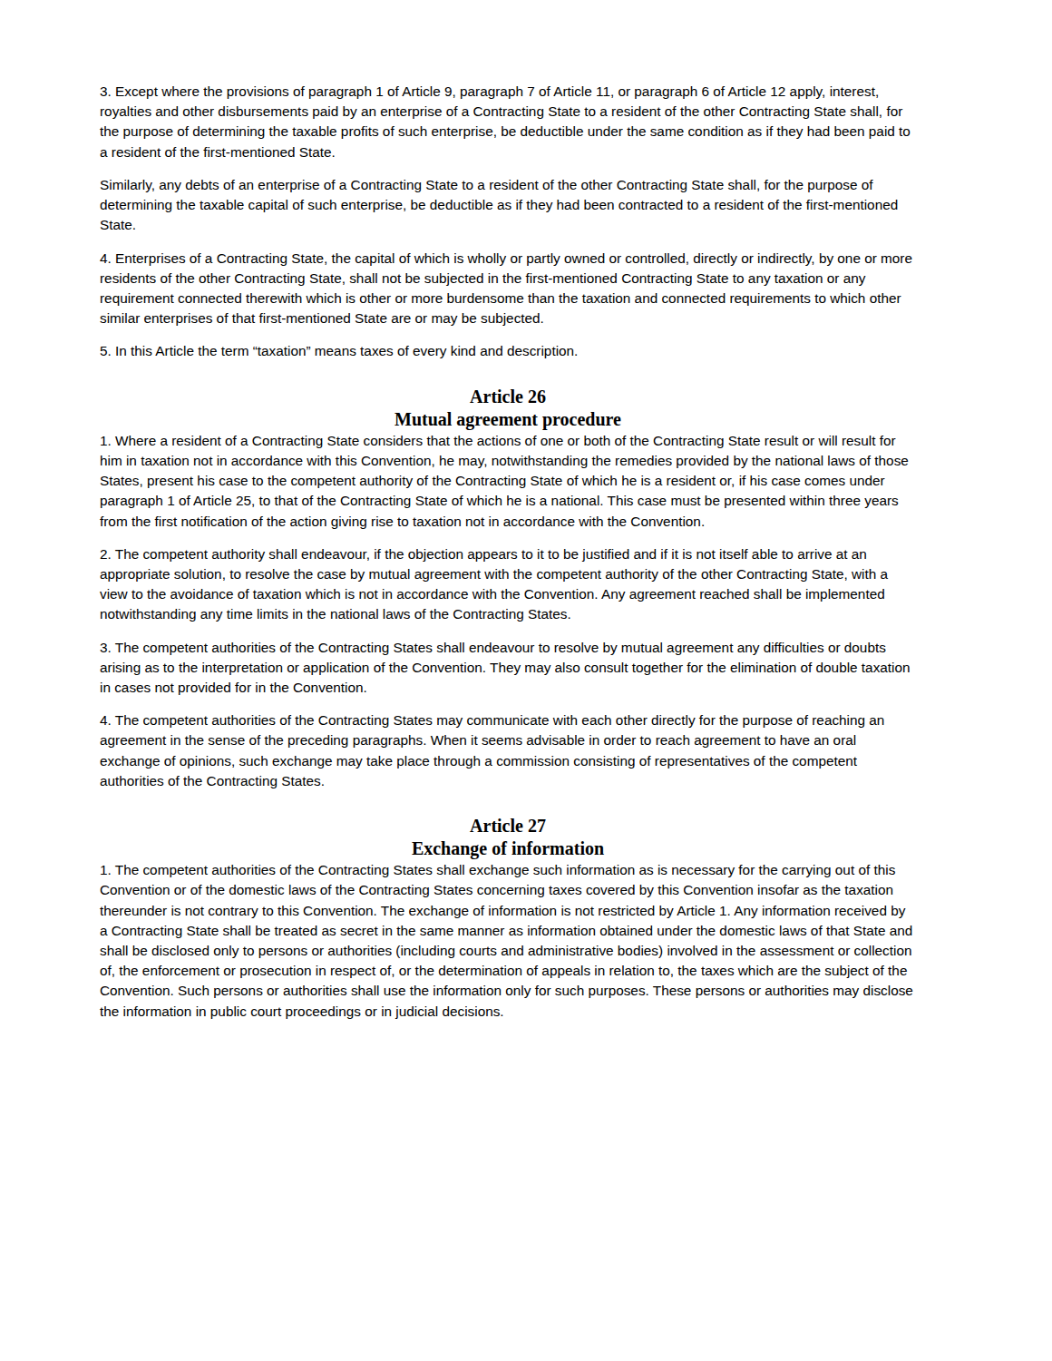3. Except where the provisions of paragraph 1 of Article 9, paragraph 7 of Article 11, or paragraph 6 of Article 12 apply, interest, royalties and other disbursements paid by an enterprise of a Contracting State to a resident of the other Contracting State shall, for the purpose of determining the taxable profits of such enterprise, be deductible under the same condition as if they had been paid to a resident of the first-mentioned State.
Similarly, any debts of an enterprise of a Contracting State to a resident of the other Contracting State shall, for the purpose of determining the taxable capital of such enterprise, be deductible as if they had been contracted to a resident of the first-mentioned State.
4. Enterprises of a Contracting State, the capital of which is wholly or partly owned or controlled, directly or indirectly, by one or more residents of the other Contracting State, shall not be subjected in the first-mentioned Contracting State to any taxation or any requirement connected therewith which is other or more burdensome than the taxation and connected requirements to which other similar enterprises of that first-mentioned State are or may be subjected.
5. In this Article the term “taxation” means taxes of every kind and description.
Article 26Mutual agreement procedure
1. Where a resident of a Contracting State considers that the actions of one or both of the Contracting State result or will result for him in taxation not in accordance with this Convention, he may, notwithstanding the remedies provided by the national laws of those States, present his case to the competent authority of the Contracting State of which he is a resident or, if his case comes under paragraph 1 of Article 25, to that of the Contracting State of which he is a national. This case must be presented within three years from the first notification of the action giving rise to taxation not in accordance with the Convention.
2. The competent authority shall endeavour, if the objection appears to it to be justified and if it is not itself able to arrive at an appropriate solution, to resolve the case by mutual agreement with the competent authority of the other Contracting State, with a view to the avoidance of taxation which is not in accordance with the Convention. Any agreement reached shall be implemented notwithstanding any time limits in the national laws of the Contracting States.
3. The competent authorities of the Contracting States shall endeavour to resolve by mutual agreement any difficulties or doubts arising as to the interpretation or application of the Convention. They may also consult together for the elimination of double taxation in cases not provided for in the Convention.
4. The competent authorities of the Contracting States may communicate with each other directly for the purpose of reaching an agreement in the sense of the preceding paragraphs. When it seems advisable in order to reach agreement to have an oral exchange of opinions, such exchange may take place through a commission consisting of representatives of the competent authorities of the Contracting States.
Article 27Exchange of information
1. The competent authorities of the Contracting States shall exchange such information as is necessary for the carrying out of this Convention or of the domestic laws of the Contracting States concerning taxes covered by this Convention insofar as the taxation thereunder is not contrary to this Convention. The exchange of information is not restricted by Article 1. Any information received by a Contracting State shall be treated as secret in the same manner as information obtained under the domestic laws of that State and shall be disclosed only to persons or authorities (including courts and administrative bodies) involved in the assessment or collection of, the enforcement or prosecution in respect of, or the determination of appeals in relation to, the taxes which are the subject of the Convention. Such persons or authorities shall use the information only for such purposes. These persons or authorities may disclose the information in public court proceedings or in judicial decisions.